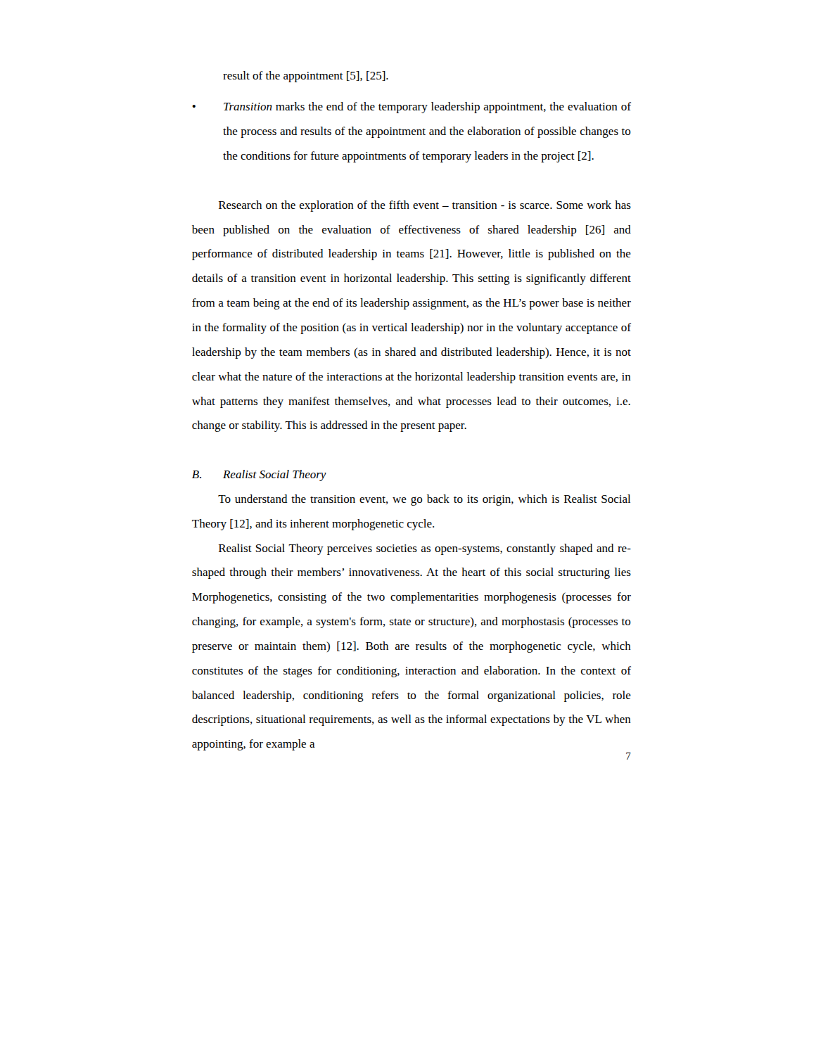result of the appointment [5], [25].
•
Transition marks the end of the temporary leadership appointment, the evaluation of the process and results of the appointment and the elaboration of possible changes to the conditions for future appointments of temporary leaders in the project [2].
Research on the exploration of the fifth event – transition - is scarce. Some work has been published on the evaluation of effectiveness of shared leadership [26] and performance of distributed leadership in teams [21]. However, little is published on the details of a transition event in horizontal leadership. This setting is significantly different from a team being at the end of its leadership assignment, as the HL’s power base is neither in the formality of the position (as in vertical leadership) nor in the voluntary acceptance of leadership by the team members (as in shared and distributed leadership). Hence, it is not clear what the nature of the interactions at the horizontal leadership transition events are, in what patterns they manifest themselves, and what processes lead to their outcomes, i.e. change or stability. This is addressed in the present paper.
B.
Realist Social Theory
To understand the transition event, we go back to its origin, which is Realist Social Theory [12], and its inherent morphogenetic cycle.
Realist Social Theory perceives societies as open-systems, constantly shaped and re-shaped through their members’ innovativeness. At the heart of this social structuring lies Morphogenetics, consisting of the two complementarities morphogenesis (processes for changing, for example, a system's form, state or structure), and morphostasis (processes to preserve or maintain them) [12]. Both are results of the morphogenetic cycle, which constitutes of the stages for conditioning, interaction and elaboration. In the context of balanced leadership, conditioning refers to the formal organizational policies, role descriptions, situational requirements, as well as the informal expectations by the VL when appointing, for example a
7